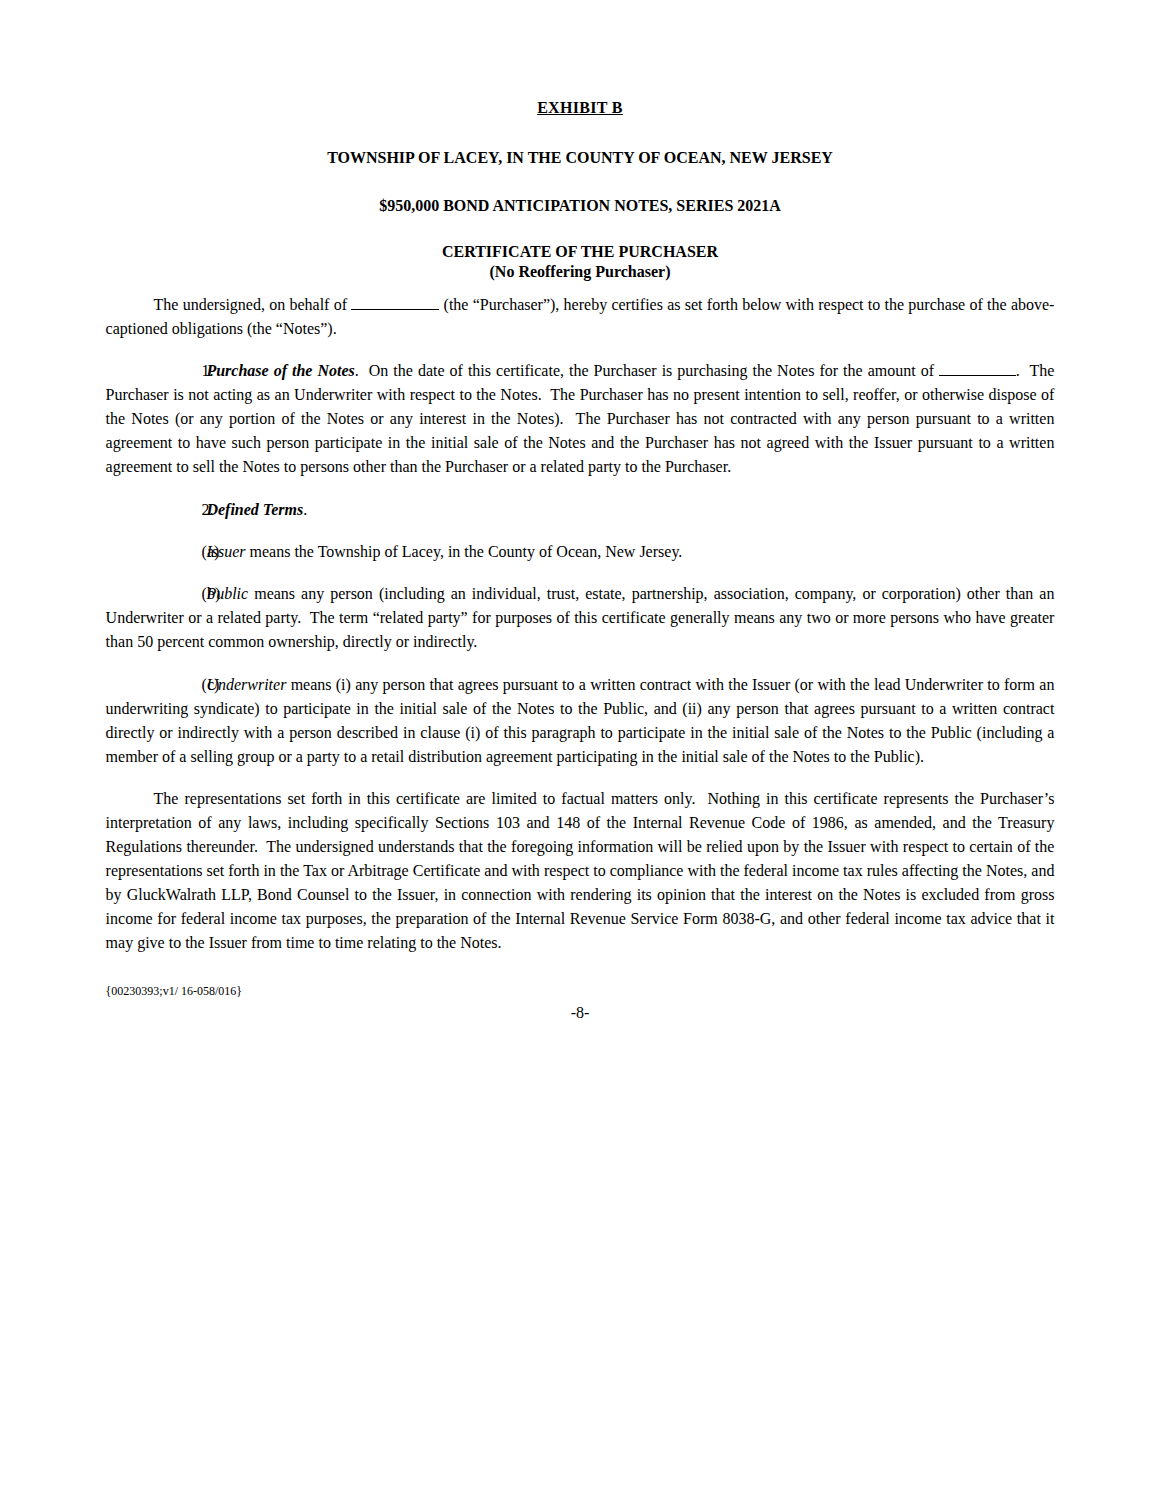EXHIBIT B
TOWNSHIP OF LACEY, IN THE COUNTY OF OCEAN, NEW JERSEY
$950,000 BOND ANTICIPATION NOTES, SERIES 2021A
CERTIFICATE OF THE PURCHASER
(No Reoffering Purchaser)
The undersigned, on behalf of (the “Purchaser”), hereby certifies as set forth below with respect to the purchase of the above-captioned obligations (the “Notes”).
1. Purchase of the Notes. On the date of this certificate, the Purchaser is purchasing the Notes for the amount of . The Purchaser is not acting as an Underwriter with respect to the Notes. The Purchaser has no present intention to sell, reoffer, or otherwise dispose of the Notes (or any portion of the Notes or any interest in the Notes). The Purchaser has not contracted with any person pursuant to a written agreement to have such person participate in the initial sale of the Notes and the Purchaser has not agreed with the Issuer pursuant to a written agreement to sell the Notes to persons other than the Purchaser or a related party to the Purchaser.
2. Defined Terms.
(a) Issuer means the Township of Lacey, in the County of Ocean, New Jersey.
(b) Public means any person (including an individual, trust, estate, partnership, association, company, or corporation) other than an Underwriter or a related party. The term “related party” for purposes of this certificate generally means any two or more persons who have greater than 50 percent common ownership, directly or indirectly.
(c) Underwriter means (i) any person that agrees pursuant to a written contract with the Issuer (or with the lead Underwriter to form an underwriting syndicate) to participate in the initial sale of the Notes to the Public, and (ii) any person that agrees pursuant to a written contract directly or indirectly with a person described in clause (i) of this paragraph to participate in the initial sale of the Notes to the Public (including a member of a selling group or a party to a retail distribution agreement participating in the initial sale of the Notes to the Public).
The representations set forth in this certificate are limited to factual matters only. Nothing in this certificate represents the Purchaser’s interpretation of any laws, including specifically Sections 103 and 148 of the Internal Revenue Code of 1986, as amended, and the Treasury Regulations thereunder. The undersigned understands that the foregoing information will be relied upon by the Issuer with respect to certain of the representations set forth in the Tax or Arbitrage Certificate and with respect to compliance with the federal income tax rules affecting the Notes, and by GluckWalrath LLP, Bond Counsel to the Issuer, in connection with rendering its opinion that the interest on the Notes is excluded from gross income for federal income tax purposes, the preparation of the Internal Revenue Service Form 8038-G, and other federal income tax advice that it may give to the Issuer from time to time relating to the Notes.
{00230393;v1/ 16-058/016}
-8-